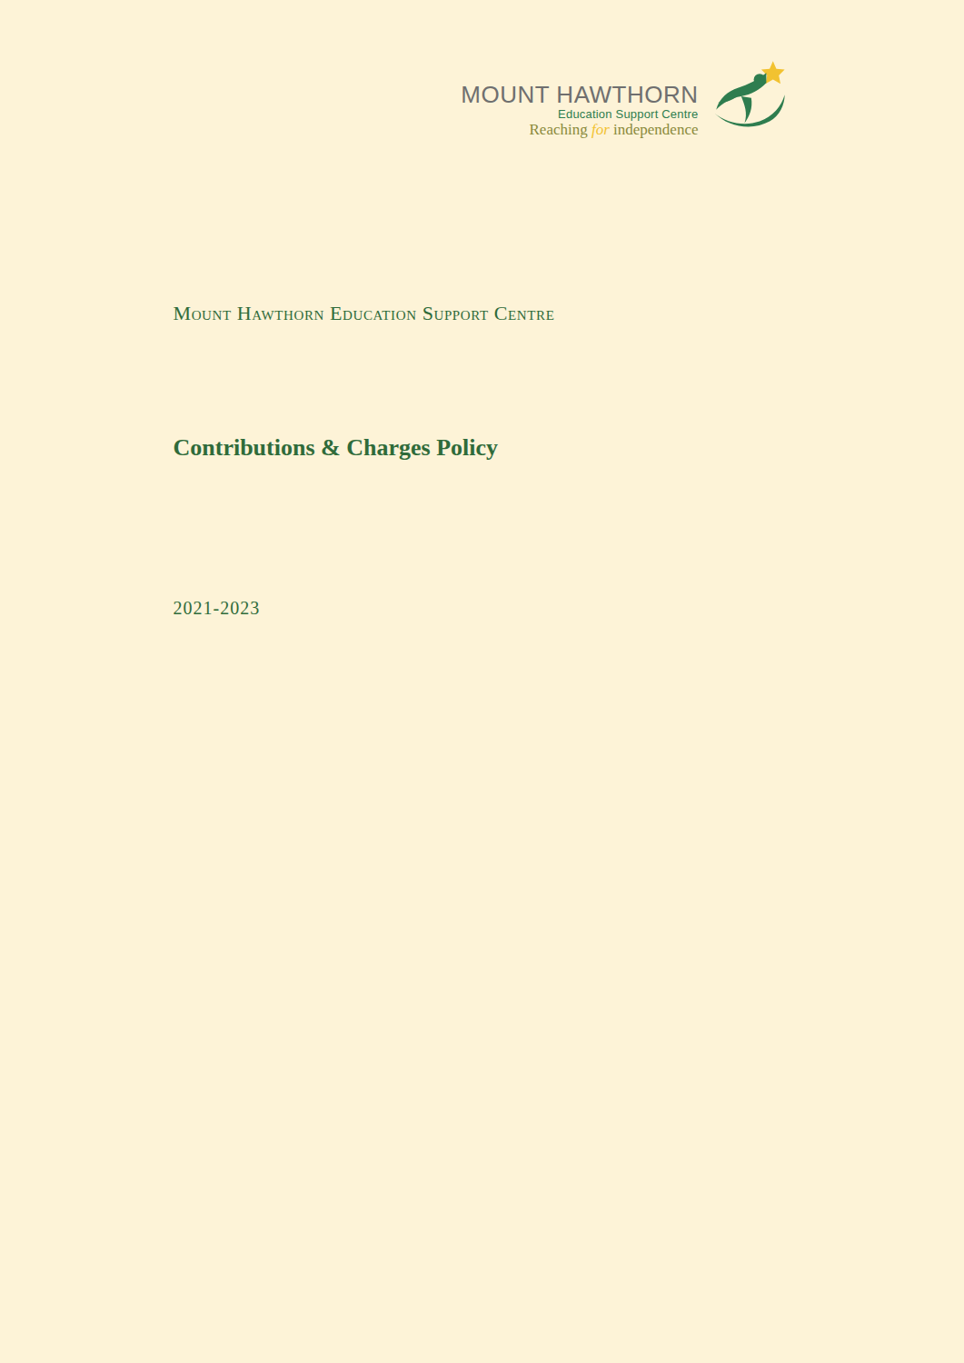Mount Hawthorn
Education Support Centre
Reaching for independence
Mount Hawthorn Education Support Centre
Contributions & Charges Policy
2021-2023